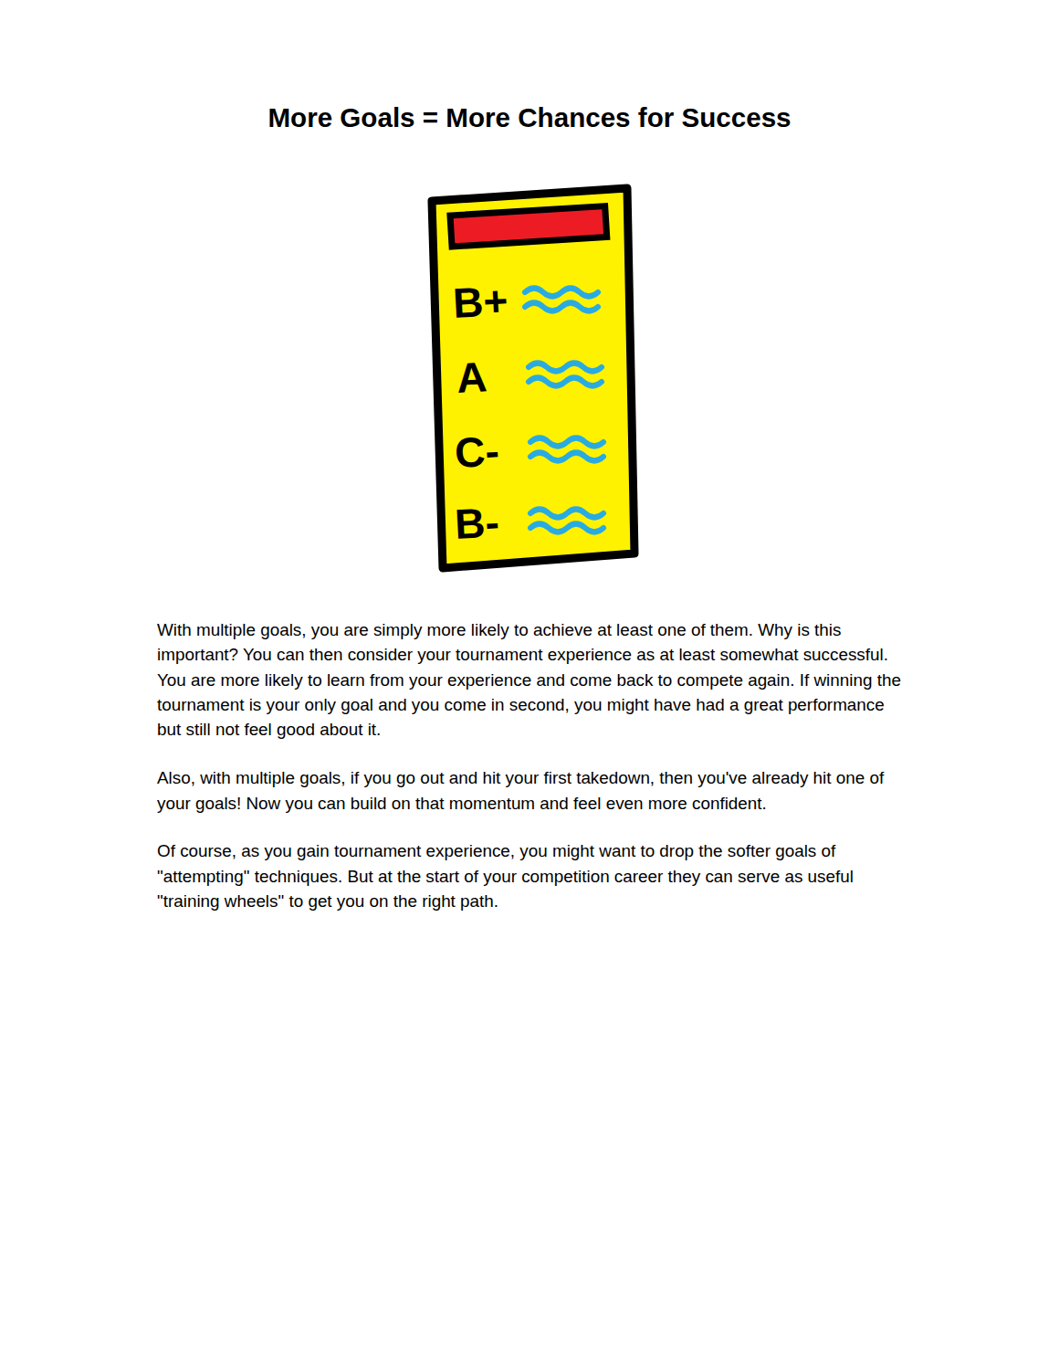More Goals = More Chances for Success
B+ A C- B-
With multiple goals, you are simply more likely to achieve at least one of them. Why is this important? You can then consider your tournament experience as at least somewhat successful. You are more likely to learn from your experience and come back to compete again. If winning the tournament is your only goal and you come in second, you might have had a great performance but still not feel good about it.
Also, with multiple goals, if you go out and hit your first takedown, then you've already hit one of your goals! Now you can build on that momentum and feel even more confident.
Of course, as you gain tournament experience, you might want to drop the softer goals of "attempting" techniques. But at the start of your competition career they can serve as useful "training wheels" to get you on the right path.